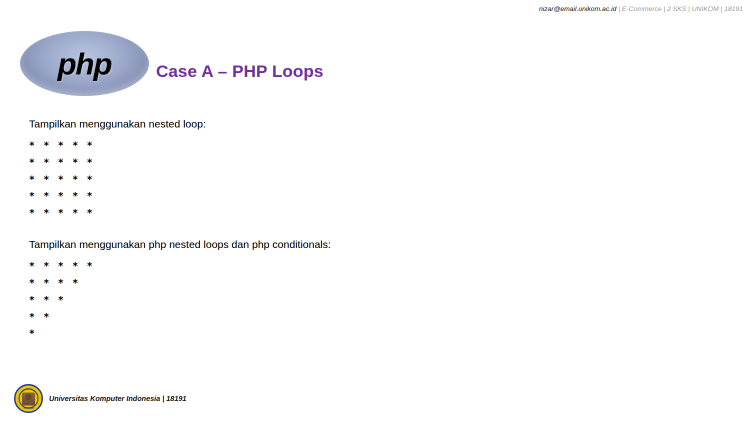nizar@email.unikom.ac.id | E-Commerce | 2 SKS | UNIKOM | 18191
php
Case A – PHP Loops
Tampilkan menggunakan nested loop:
* * * * *
* * * * *
* * * * *
* * * * *
* * * * *
Tampilkan menggunakan php nested loops dan php conditionals:
* * * * *
* * * *
* * *
* *
*
I N D O N E S I A
UNIKOM
Universitas Komputer Indonesia | 18191